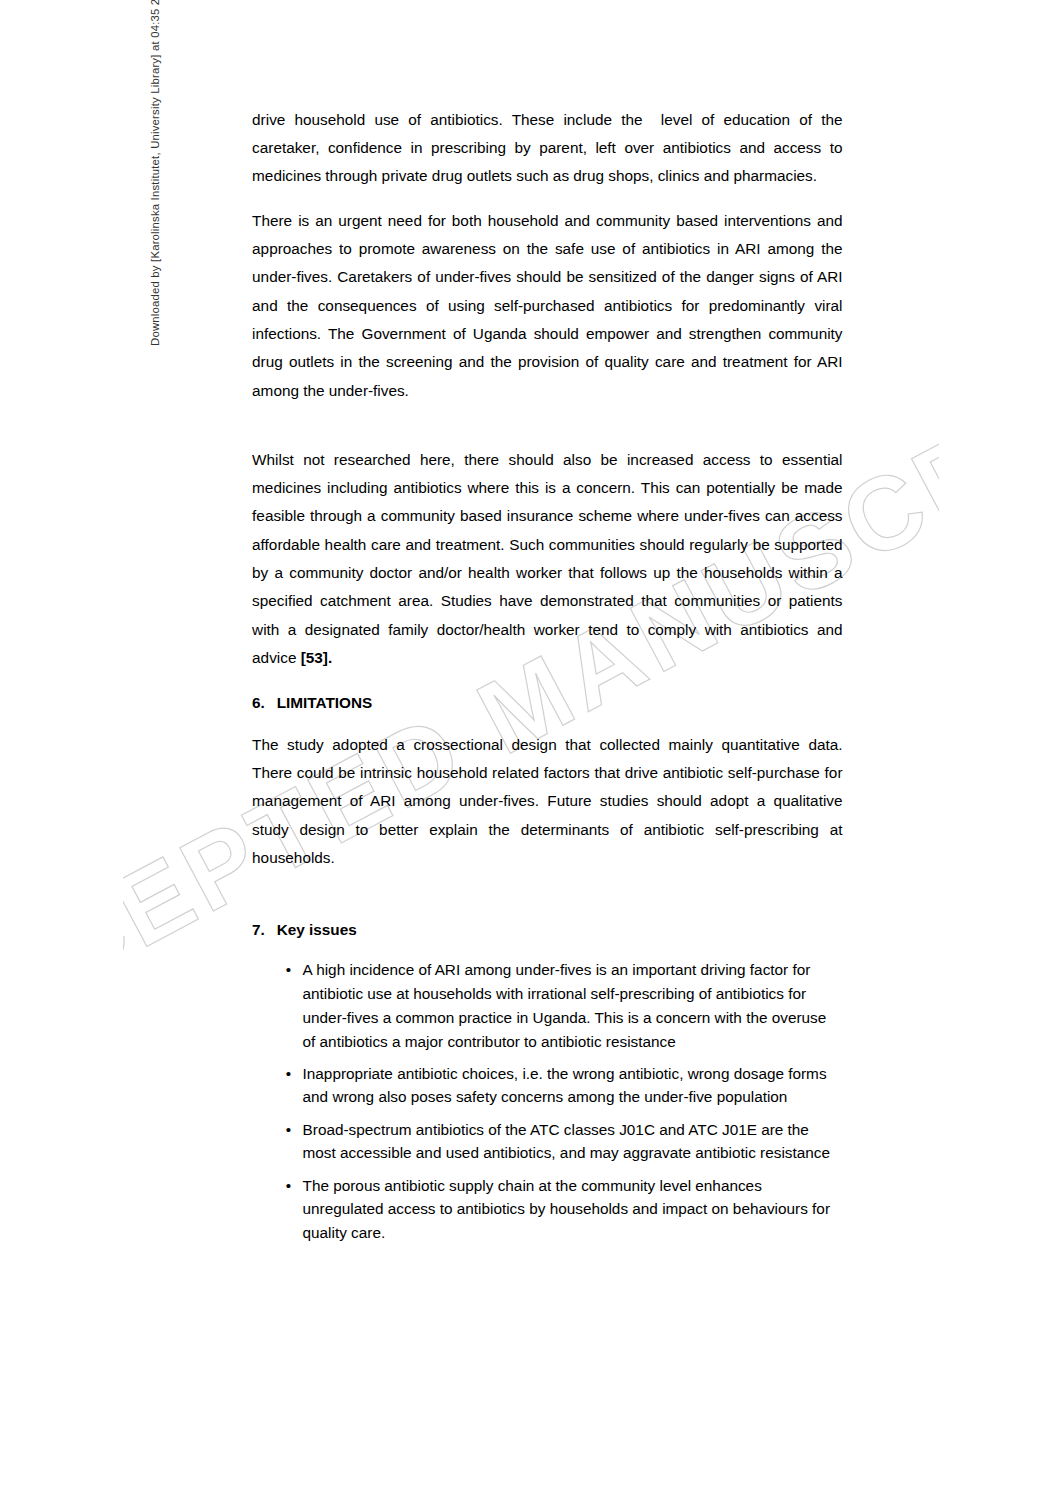Downloaded by [Karolinska Institutet, University Library] at 04:35 29 June 2016
ACCEPTED MANUSCRIPT
drive household use of antibiotics. These include the level of education of the caretaker, confidence in prescribing by parent, left over antibiotics and access to medicines through private drug outlets such as drug shops, clinics and pharmacies.
There is an urgent need for both household and community based interventions and approaches to promote awareness on the safe use of antibiotics in ARI among the under-fives. Caretakers of under-fives should be sensitized of the danger signs of ARI and the consequences of using self-purchased antibiotics for predominantly viral infections. The Government of Uganda should empower and strengthen community drug outlets in the screening and the provision of quality care and treatment for ARI among the under-fives.
Whilst not researched here, there should also be increased access to essential medicines including antibiotics where this is a concern. This can potentially be made feasible through a community based insurance scheme where under-fives can access affordable health care and treatment. Such communities should regularly be supported by a community doctor and/or health worker that follows up the households within a specified catchment area. Studies have demonstrated that communities or patients with a designated family doctor/health worker tend to comply with antibiotics and advice [53].
6. LIMITATIONS
The study adopted a crossectional design that collected mainly quantitative data. There could be intrinsic household related factors that drive antibiotic self-purchase for management of ARI among under-fives. Future studies should adopt a qualitative study design to better explain the determinants of antibiotic self-prescribing at households.
7. Key issues
A high incidence of ARI among under-fives is an important driving factor for antibiotic use at households with irrational self-prescribing of antibiotics for under-fives a common practice in Uganda. This is a concern with the overuse of antibiotics a major contributor to antibiotic resistance
Inappropriate antibiotic choices, i.e. the wrong antibiotic, wrong dosage forms and wrong also poses safety concerns among the under-five population
Broad-spectrum antibiotics of the ATC classes J01C and ATC J01E are the most accessible and used antibiotics, and may aggravate antibiotic resistance
The porous antibiotic supply chain at the community level enhances unregulated access to antibiotics by households and impact on behaviours for quality care.